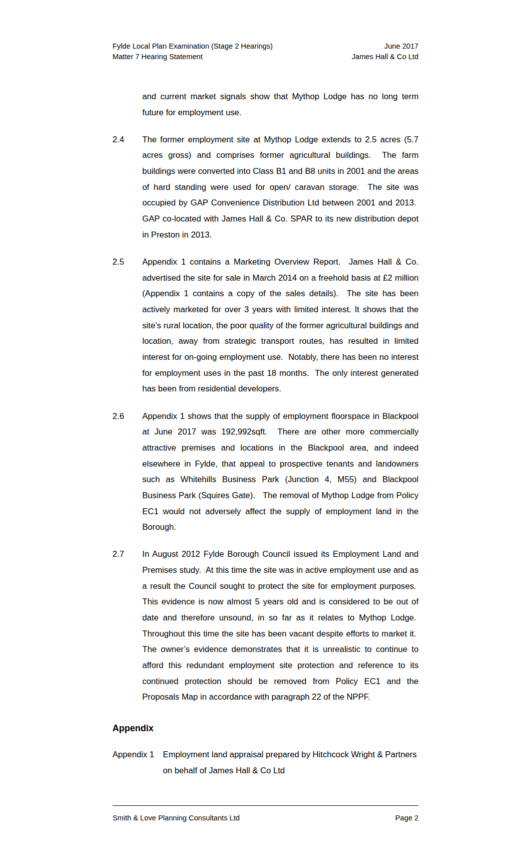Fylde Local Plan Examination (Stage 2 Hearings)
June 2017
Matter 7 Hearing Statement
James Hall & Co Ltd
and current market signals show that Mythop Lodge has no long term future for employment use.
2.4
The former employment site at Mythop Lodge extends to 2.5 acres (5.7 acres gross) and comprises former agricultural buildings. The farm buildings were converted into Class B1 and B8 units in 2001 and the areas of hard standing were used for open/ caravan storage. The site was occupied by GAP Convenience Distribution Ltd between 2001 and 2013. GAP co-located with James Hall & Co. SPAR to its new distribution depot in Preston in 2013.
2.5
Appendix 1 contains a Marketing Overview Report. James Hall & Co. advertised the site for sale in March 2014 on a freehold basis at £2 million (Appendix 1 contains a copy of the sales details). The site has been actively marketed for over 3 years with limited interest. It shows that the site’s rural location, the poor quality of the former agricultural buildings and location, away from strategic transport routes, has resulted in limited interest for on-going employment use. Notably, there has been no interest for employment uses in the past 18 months. The only interest generated has been from residential developers.
2.6
Appendix 1 shows that the supply of employment floorspace in Blackpool at June 2017 was 192,992sqft. There are other more commercially attractive premises and locations in the Blackpool area, and indeed elsewhere in Fylde, that appeal to prospective tenants and landowners such as Whitehills Business Park (Junction 4, M55) and Blackpool Business Park (Squires Gate). The removal of Mythop Lodge from Policy EC1 would not adversely affect the supply of employment land in the Borough.
2.7
In August 2012 Fylde Borough Council issued its Employment Land and Premises study. At this time the site was in active employment use and as a result the Council sought to protect the site for employment purposes. This evidence is now almost 5 years old and is considered to be out of date and therefore unsound, in so far as it relates to Mythop Lodge. Throughout this time the site has been vacant despite efforts to market it. The owner’s evidence demonstrates that it is unrealistic to continue to afford this redundant employment site protection and reference to its continued protection should be removed from Policy EC1 and the Proposals Map in accordance with paragraph 22 of the NPPF.
Appendix
Appendix 1
Employment land appraisal prepared by Hitchcock Wright & Partners on behalf of James Hall & Co Ltd
Smith & Love Planning Consultants Ltd
Page 2